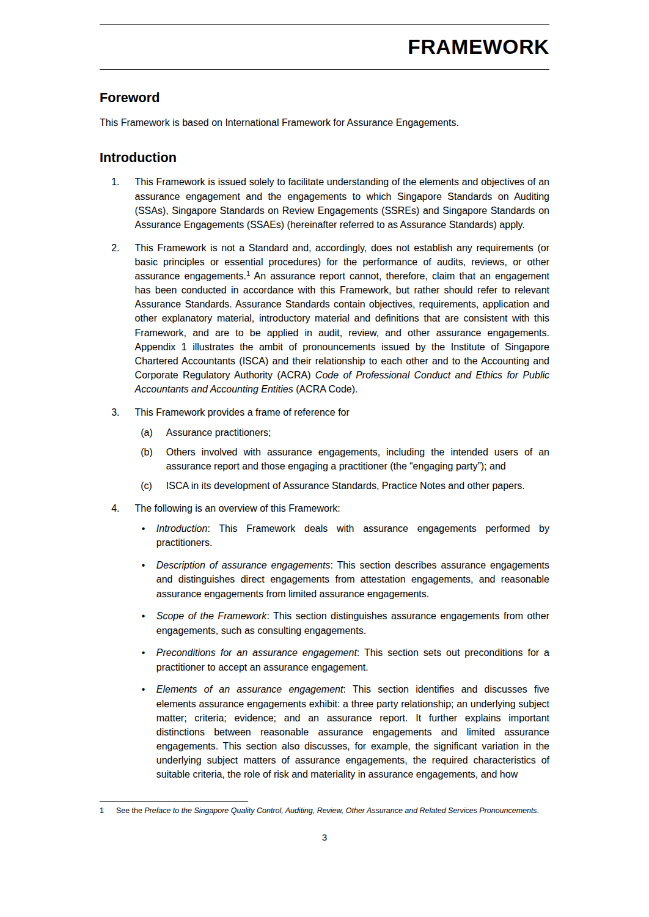FRAMEWORK
Foreword
This Framework is based on International Framework for Assurance Engagements.
Introduction
This Framework is issued solely to facilitate understanding of the elements and objectives of an assurance engagement and the engagements to which Singapore Standards on Auditing (SSAs), Singapore Standards on Review Engagements (SSREs) and Singapore Standards on Assurance Engagements (SSAEs) (hereinafter referred to as Assurance Standards) apply.
This Framework is not a Standard and, accordingly, does not establish any requirements (or basic principles or essential procedures) for the performance of audits, reviews, or other assurance engagements.1 An assurance report cannot, therefore, claim that an engagement has been conducted in accordance with this Framework, but rather should refer to relevant Assurance Standards. Assurance Standards contain objectives, requirements, application and other explanatory material, introductory material and definitions that are consistent with this Framework, and are to be applied in audit, review, and other assurance engagements. Appendix 1 illustrates the ambit of pronouncements issued by the Institute of Singapore Chartered Accountants (ISCA) and their relationship to each other and to the Accounting and Corporate Regulatory Authority (ACRA) Code of Professional Conduct and Ethics for Public Accountants and Accounting Entities (ACRA Code).
This Framework provides a frame of reference for
Assurance practitioners;
Others involved with assurance engagements, including the intended users of an assurance report and those engaging a practitioner (the “engaging party”); and
ISCA in its development of Assurance Standards, Practice Notes and other papers.
The following is an overview of this Framework:
Introduction: This Framework deals with assurance engagements performed by practitioners.
Description of assurance engagements: This section describes assurance engagements and distinguishes direct engagements from attestation engagements, and reasonable assurance engagements from limited assurance engagements.
Scope of the Framework: This section distinguishes assurance engagements from other engagements, such as consulting engagements.
Preconditions for an assurance engagement: This section sets out preconditions for a practitioner to accept an assurance engagement.
Elements of an assurance engagement: This section identifies and discusses five elements assurance engagements exhibit: a three party relationship; an underlying subject matter; criteria; evidence; and an assurance report. It further explains important distinctions between reasonable assurance engagements and limited assurance engagements. This section also discusses, for example, the significant variation in the underlying subject matters of assurance engagements, the required characteristics of suitable criteria, the role of risk and materiality in assurance engagements, and how
1 See the Preface to the Singapore Quality Control, Auditing, Review, Other Assurance and Related Services Pronouncements.
3